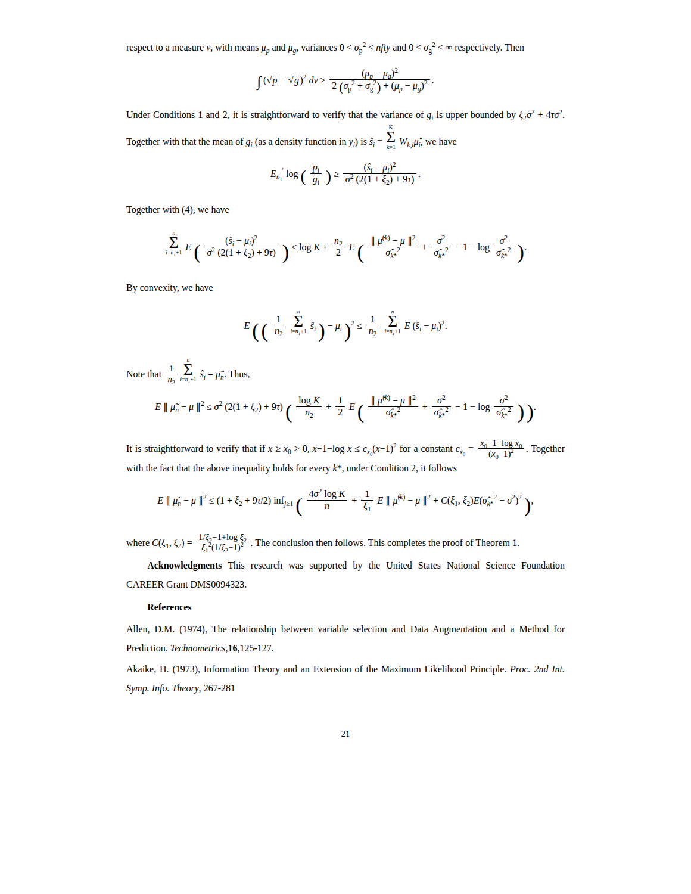respect to a measure ν, with means μp and μg, variances 0 < σp2 < nfty and 0 < σg2 < ∞ respectively. Then
∫ (√ p  − √ g )2 dν ≥ (μp − μg)2 2 (σp2 + σg2) + (μp − μg)2 .
Under Conditions 1 and 2, it is straightforward to verify that the variance of gi is upper bounded by ξ2σ2 + 4τσ2. Together with that the mean of gi (as a density function in yi) is ŝi = KΣk=1 Wk,i μ̂i, we have
En1′ log ( pi gi ) ≥ (ŝi − μi)2 σ2 (2(1 + ξ2) + 9τ) .
Together with (4), we have
nΣi=n1+1 E ( (ŝi − μi)2 σ2 (2(1 + ξ2) + 9τ) ) ≤ log K + n22 E ( ∥ μ̂(k) − μ ∥2 σ̂k*2 + σ2 σ̂k*2 − 1 − log σ2 σ̂k*2 ).
By convexity, we have
E ( ( 1 n2 nΣi=n1+1 ŝi ) − μi )2 ≤ 1 n2 nΣi=n1+1 E (ŝi − μi)2.
Note that 1 n2 nΣi=n1+1 ŝi = μ̃n. Thus,
E ∥ μ̃n − μ ∥2 ≤ σ2 (2(1 + ξ2) + 9τ) ( log K n2 + 12 E ( ∥ μ̂(k) − μ ∥2 σ̂k*2 + σ2 σ̂k*2 − 1 − log σ2 σ̂k*2 ) ).
It is straightforward to verify that if x ≥ x0 > 0, x−1−log x ≤ cx0(x−1)2 for a constant cx0 = x0−1−log x0(x0−1)2. Together with the fact that the above inequality holds for every k*, under Condition 2, it follows
E ∥ μ̃n − μ ∥2 ≤ (1 + ξ2 + 9τ/2) infj≥1 ( 4σ2 log K n + 1 ξ1 E ∥ μ̂(k) − μ ∥2 + C(ξ1, ξ2)E(σ̂k*2 − σ2)2 ),
where C(ξ1, ξ2) = 1/ξ2−1+log ξ2 ξ12(1/ξ2−1)2. The conclusion then follows. This completes the proof of Theorem 1.
Acknowledgments This research was supported by the United States National Science Foundation CAREER Grant DMS0094323.
References
Allen, D.M. (1974), The relationship between variable selection and Data Augmentation and a Method for Prediction. Technometrics,16,125-127.
Akaike, H. (1973), Information Theory and an Extension of the Maximum Likelihood Principle. Proc. 2nd Int. Symp. Info. Theory, 267-281
21